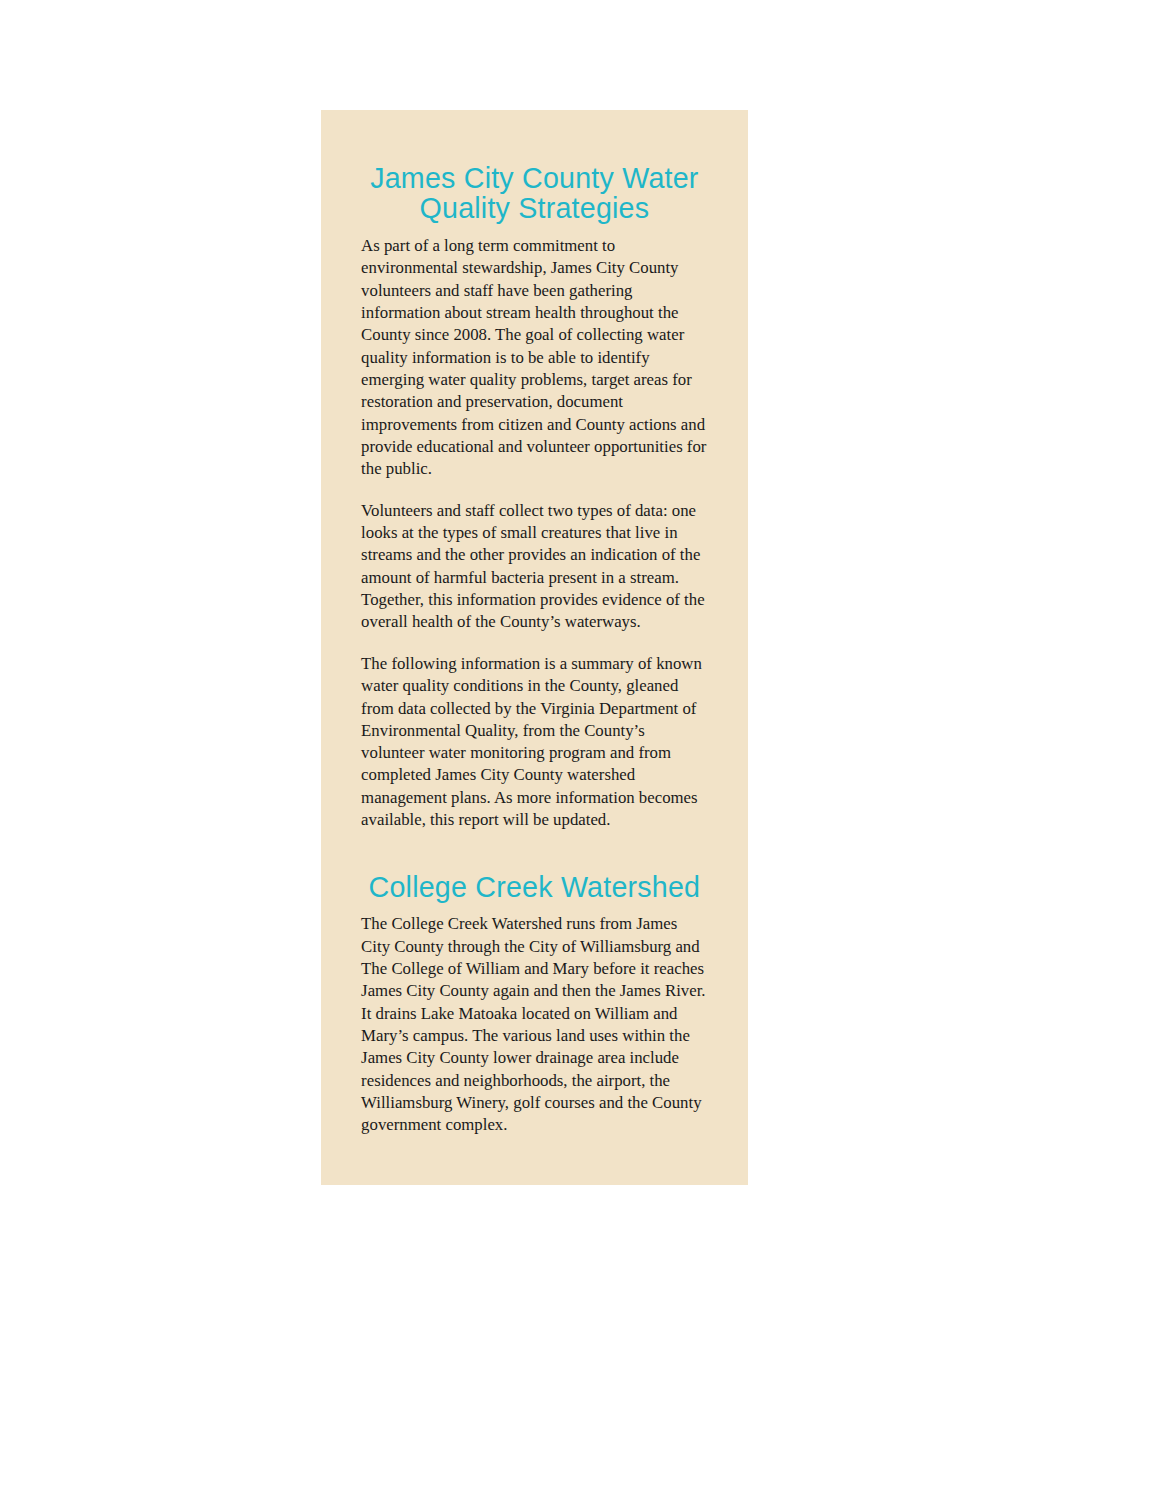James City County Water Quality Strategies
As part of a long term commitment to environmental stewardship, James City County volunteers and staff have been gathering information about stream health throughout the County since 2008. The goal of collecting water quality information is to be able to identify emerging water quality problems, target areas for restoration and preservation, document improvements from citizen and County actions and provide educational and volunteer opportunities for the public.
Volunteers and staff collect two types of data: one looks at the types of small creatures that live in streams and the other provides an indication of the amount of harmful bacteria present in a stream. Together, this information provides evidence of the overall health of the County’s waterways.
The following information is a summary of known water quality conditions in the County, gleaned from data collected by the Virginia Department of Environmental Quality, from the County’s volunteer water monitoring program and from completed James City County watershed management plans. As more information becomes available, this report will be updated.
College Creek Watershed
The College Creek Watershed runs from James City County through the City of Williamsburg and The College of William and Mary before it reaches James City County again and then the James River. It drains Lake Matoaka located on William and Mary’s campus. The various land uses within the James City County lower drainage area include residences and neighborhoods, the airport, the Williamsburg Winery, golf courses and the County government complex.